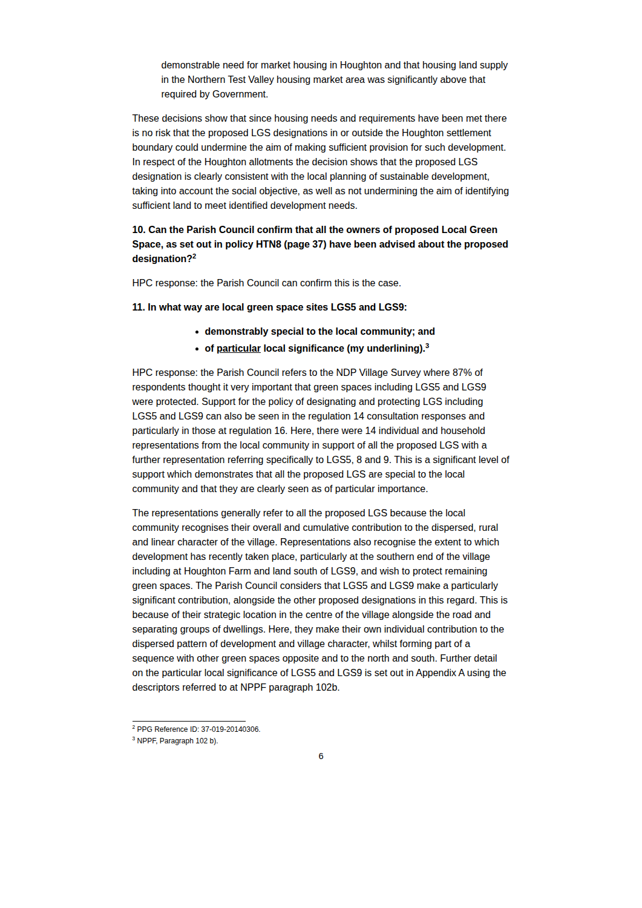demonstrable need for market housing in Houghton and that housing land supply in the Northern Test Valley housing market area was significantly above that required by Government.
These decisions show that since housing needs and requirements have been met there is no risk that the proposed LGS designations in or outside the Houghton settlement boundary could undermine the aim of making sufficient provision for such development. In respect of the Houghton allotments the decision shows that the proposed LGS designation is clearly consistent with the local planning of sustainable development, taking into account the social objective, as well as not undermining the aim of identifying sufficient land to meet identified development needs.
10. Can the Parish Council confirm that all the owners of proposed Local Green Space, as set out in policy HTN8 (page 37) have been advised about the proposed designation?2
HPC response: the Parish Council can confirm this is the case.
11. In what way are local green space sites LGS5 and LGS9:
demonstrably special to the local community; and
of particular local significance (my underlining).3
HPC response: the Parish Council refers to the NDP Village Survey where 87% of respondents thought it very important that green spaces including LGS5 and LGS9 were protected. Support for the policy of designating and protecting LGS including LGS5 and LGS9 can also be seen in the regulation 14 consultation responses and particularly in those at regulation 16. Here, there were 14 individual and household representations from the local community in support of all the proposed LGS with a further representation referring specifically to LGS5, 8 and 9. This is a significant level of support which demonstrates that all the proposed LGS are special to the local community and that they are clearly seen as of particular importance.
The representations generally refer to all the proposed LGS because the local community recognises their overall and cumulative contribution to the dispersed, rural and linear character of the village. Representations also recognise the extent to which development has recently taken place, particularly at the southern end of the village including at Houghton Farm and land south of LGS9, and wish to protect remaining green spaces. The Parish Council considers that LGS5 and LGS9 make a particularly significant contribution, alongside the other proposed designations in this regard. This is because of their strategic location in the centre of the village alongside the road and separating groups of dwellings. Here, they make their own individual contribution to the dispersed pattern of development and village character, whilst forming part of a sequence with other green spaces opposite and to the north and south. Further detail on the particular local significance of LGS5 and LGS9 is set out in Appendix A using the descriptors referred to at NPPF paragraph 102b.
2 PPG Reference ID: 37-019-20140306.
3 NPPF, Paragraph 102 b).
6